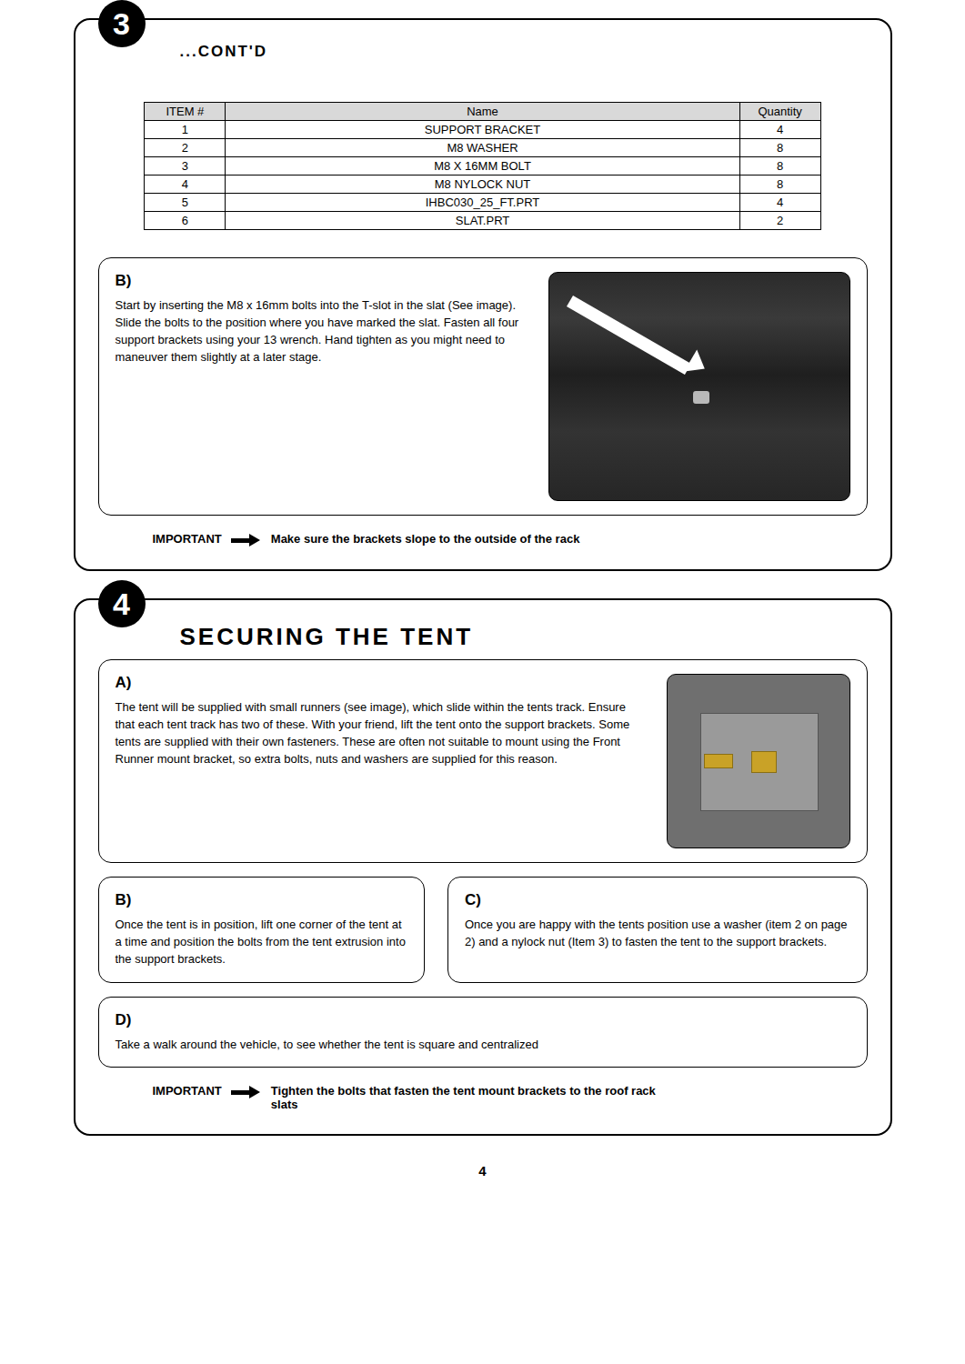3
...CONT'D
| ITEM # | Name | Quantity |
| --- | --- | --- |
| 1 | SUPPORT BRACKET | 4 |
| 2 | M8 WASHER | 8 |
| 3 | M8 X 16MM BOLT | 8 |
| 4 | M8 NYLOCK NUT | 8 |
| 5 | IHBC030_25_FT.PRT | 4 |
| 6 | SLAT.PRT | 2 |
B)
Start by inserting the M8 x 16mm bolts into the T-slot in the slat (See image). Slide the bolts to the position where you have marked the slat. Fasten all four support brackets using your 13 wrench. Hand tighten as you might need to maneuver them slightly at a later stage.
IMPORTANT Make sure the brackets slope to the outside of the rack
4
SECURING THE TENT
A)
The tent will be supplied with small runners (see image), which slide within the tents track. Ensure that each tent track has two of these. With your friend, lift the tent onto the support brackets. Some tents are supplied with their own fasteners. These are often not suitable to mount using the Front Runner mount bracket, so extra bolts, nuts and washers are supplied for this reason.
B)
Once the tent is in position, lift one corner of the tent at a time and position the bolts from the tent extrusion into the support brackets.
C)
Once you are happy with the tents position use a washer (item 2 on page 2) and a nylock nut (Item 3) to fasten the tent to the support brackets.
D)
Take a walk around the vehicle, to see whether the tent is square and centralized
IMPORTANT Tighten the bolts that fasten the tent mount brackets to the roof rack
slats
4